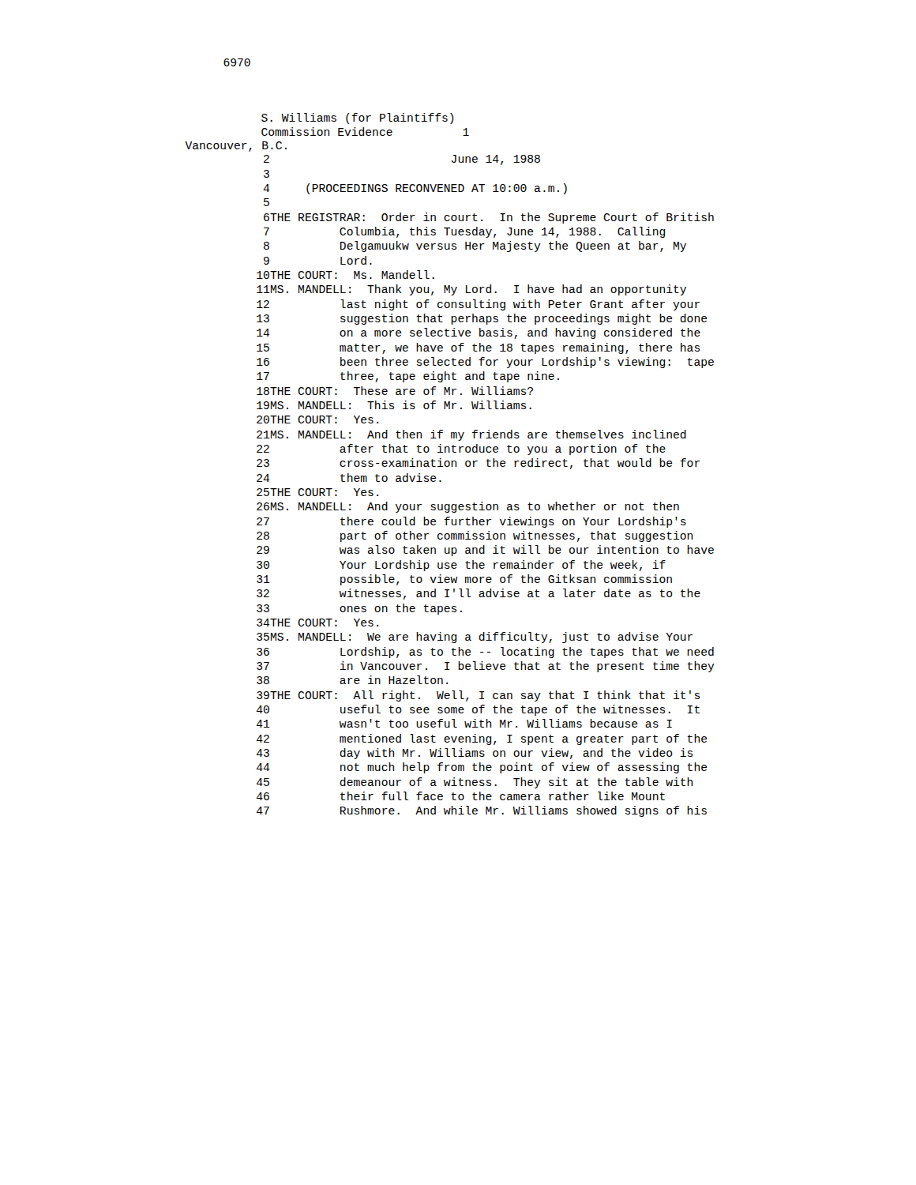6970
S. Williams (for Plaintiffs)
Commission Evidence 1
Vancouver, B.C.
| 2 | June 14, 1988 |
| 3 | |
| 4 | (PROCEEDINGS RECONVENED AT 10:00 a.m.) |
| 5 | |
| 6 | THE REGISTRAR: Order in court. In the Supreme Court of British |
| 7 | Columbia, this Tuesday, June 14, 1988. Calling |
| 8 | Delgamuukw versus Her Majesty the Queen at bar, My |
| 9 | Lord. |
| 10 | THE COURT: Ms. Mandell. |
| 11 | MS. MANDELL: Thank you, My Lord. I have had an opportunity |
| 12 | last night of consulting with Peter Grant after your |
| 13 | suggestion that perhaps the proceedings might be done |
| 14 | on a more selective basis, and having considered the |
| 15 | matter, we have of the 18 tapes remaining, there has |
| 16 | been three selected for your Lordship's viewing: tape |
| 17 | three, tape eight and tape nine. |
| 18 | THE COURT: These are of Mr. Williams? |
| 19 | MS. MANDELL: This is of Mr. Williams. |
| 20 | THE COURT: Yes. |
| 21 | MS. MANDELL: And then if my friends are themselves inclined |
| 22 | after that to introduce to you a portion of the |
| 23 | cross-examination or the redirect, that would be for |
| 24 | them to advise. |
| 25 | THE COURT: Yes. |
| 26 | MS. MANDELL: And your suggestion as to whether or not then |
| 27 | there could be further viewings on Your Lordship's |
| 28 | part of other commission witnesses, that suggestion |
| 29 | was also taken up and it will be our intention to have |
| 30 | Your Lordship use the remainder of the week, if |
| 31 | possible, to view more of the Gitksan commission |
| 32 | witnesses, and I'll advise at a later date as to the |
| 33 | ones on the tapes. |
| 34 | THE COURT: Yes. |
| 35 | MS. MANDELL: We are having a difficulty, just to advise Your |
| 36 | Lordship, as to the -- locating the tapes that we need |
| 37 | in Vancouver. I believe that at the present time they |
| 38 | are in Hazelton. |
| 39 | THE COURT: All right. Well, I can say that I think that it's |
| 40 | useful to see some of the tape of the witnesses. It |
| 41 | wasn't too useful with Mr. Williams because as I |
| 42 | mentioned last evening, I spent a greater part of the |
| 43 | day with Mr. Williams on our view, and the video is |
| 44 | not much help from the point of view of assessing the |
| 45 | demeanour of a witness. They sit at the table with |
| 46 | their full face to the camera rather like Mount |
| 47 | Rushmore. And while Mr. Williams showed signs of his |